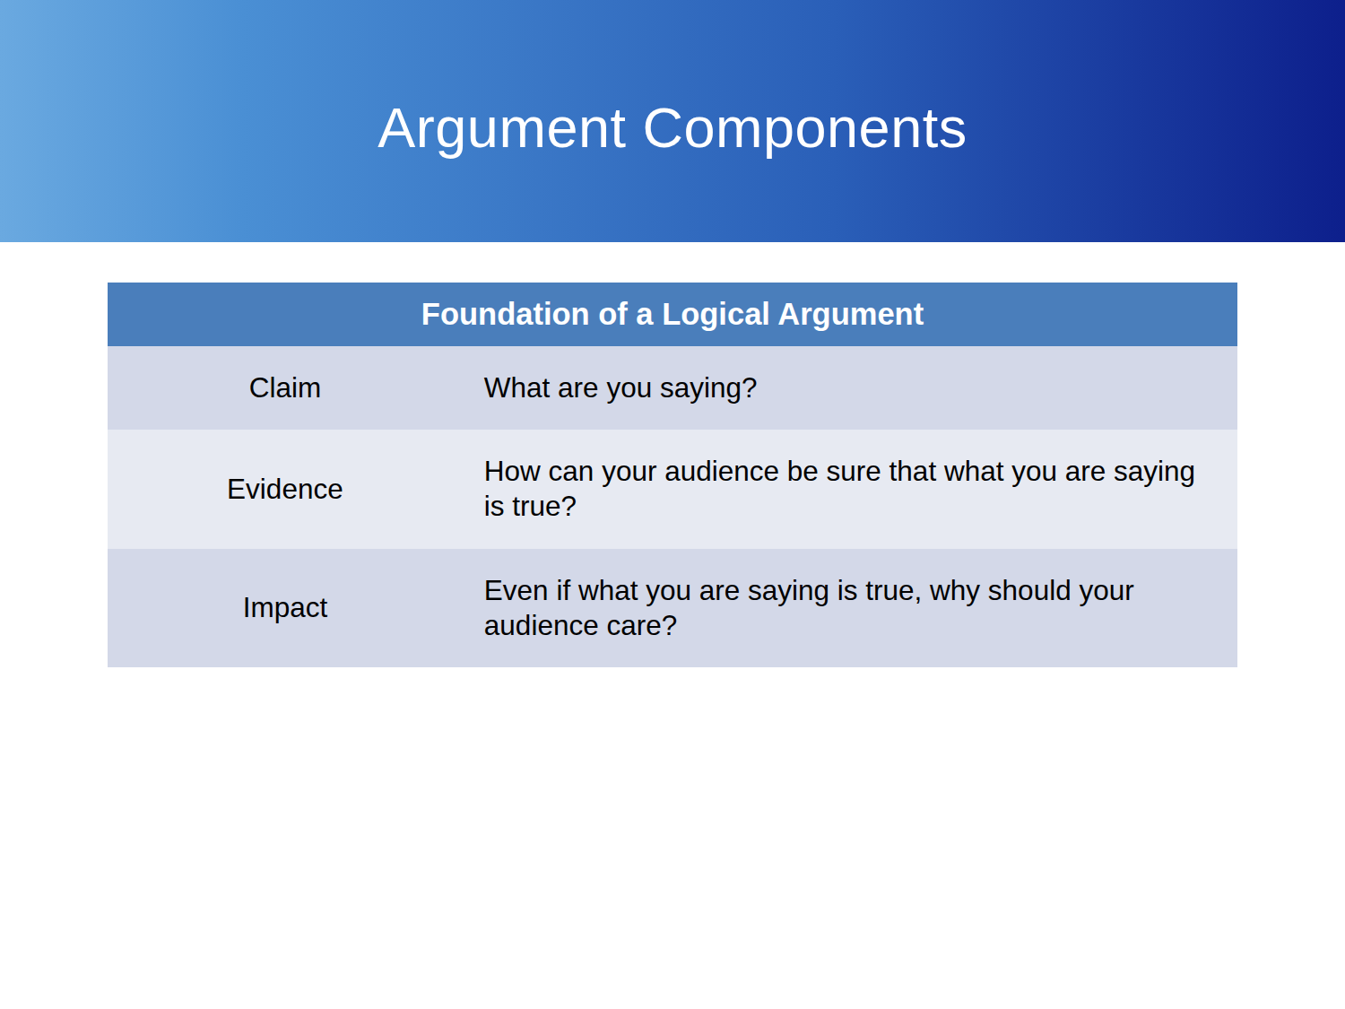Argument Components
Foundation of a Logical Argument
| Claim | What are you saying? |
| Evidence | How can your audience be sure that what you are saying is true? |
| Impact | Even if what you are saying is true, why should your audience care? |